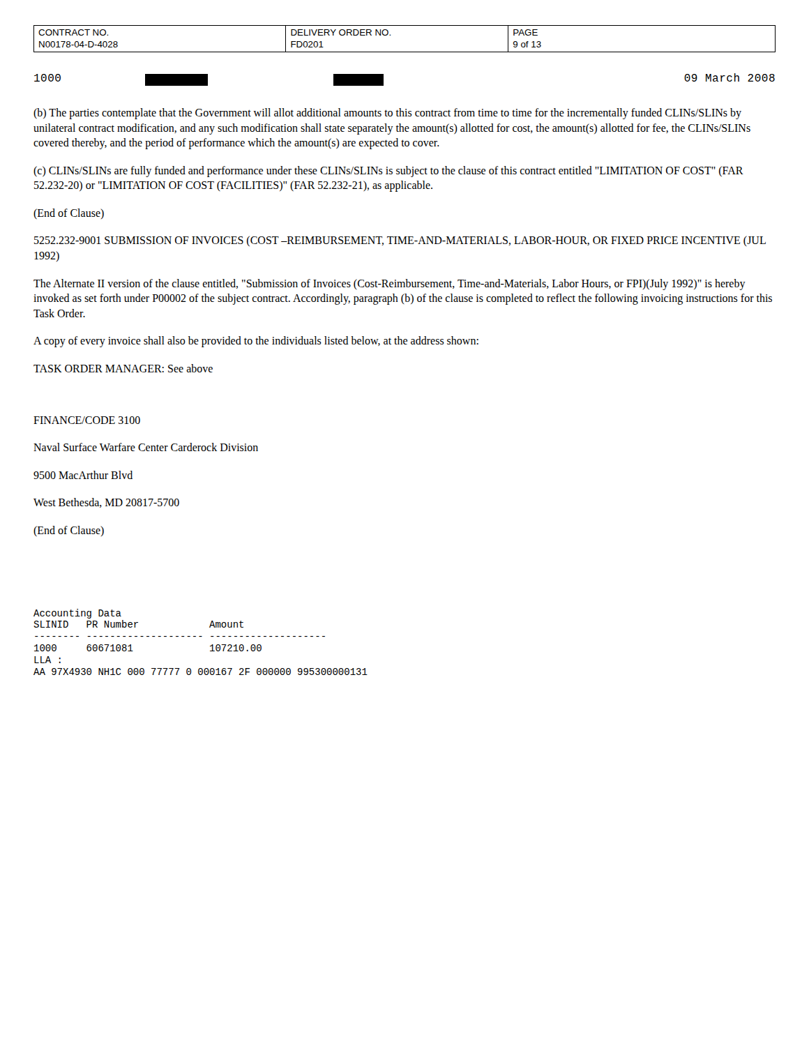| CONTRACT NO. N00178-04-D-4028 | DELIVERY ORDER NO. FD0201 | PAGE 9 of 13 |
1000 09 March 2008
(b) The parties contemplate that the Government will allot additional amounts to this contract from time to time for the incrementally funded CLINs/SLINs by unilateral contract modification, and any such modification shall state separately the amount(s) allotted for cost, the amount(s) allotted for fee, the CLINs/SLINs covered thereby, and the period of performance which the amount(s) are expected to cover.
(c) CLINs/SLINs are fully funded and performance under these CLINs/SLINs is subject to the clause of this contract entitled "LIMITATION OF COST" (FAR 52.232-20) or "LIMITATION OF COST (FACILITIES)" (FAR 52.232-21), as applicable.
(End of Clause)
5252.232-9001 SUBMISSION OF INVOICES (COST –REIMBURSEMENT, TIME-AND-MATERIALS, LABOR-HOUR, OR FIXED PRICE INCENTIVE (JUL 1992)
The Alternate II version of the clause entitled, "Submission of Invoices (Cost-Reimbursement, Time-and-Materials, Labor Hours, or FPI)(July 1992)" is hereby invoked as set forth under P00002 of the subject contract. Accordingly, paragraph (b) of the clause is completed to reflect the following invoicing instructions for this Task Order.
A copy of every invoice shall also be provided to the individuals listed below, at the address shown:
TASK ORDER MANAGER: See above
FINANCE/CODE 3100
Naval Surface Warfare Center Carderock Division
9500 MacArthur Blvd
West Bethesda, MD 20817-5700
(End of Clause)
Accounting Data
SLINID   PR Number            Amount
-------- -------------------- --------------------
1000     60671081             107210.00
LLA :
AA 97X4930 NH1C 000 77777 0 000167 2F 000000 995300000131